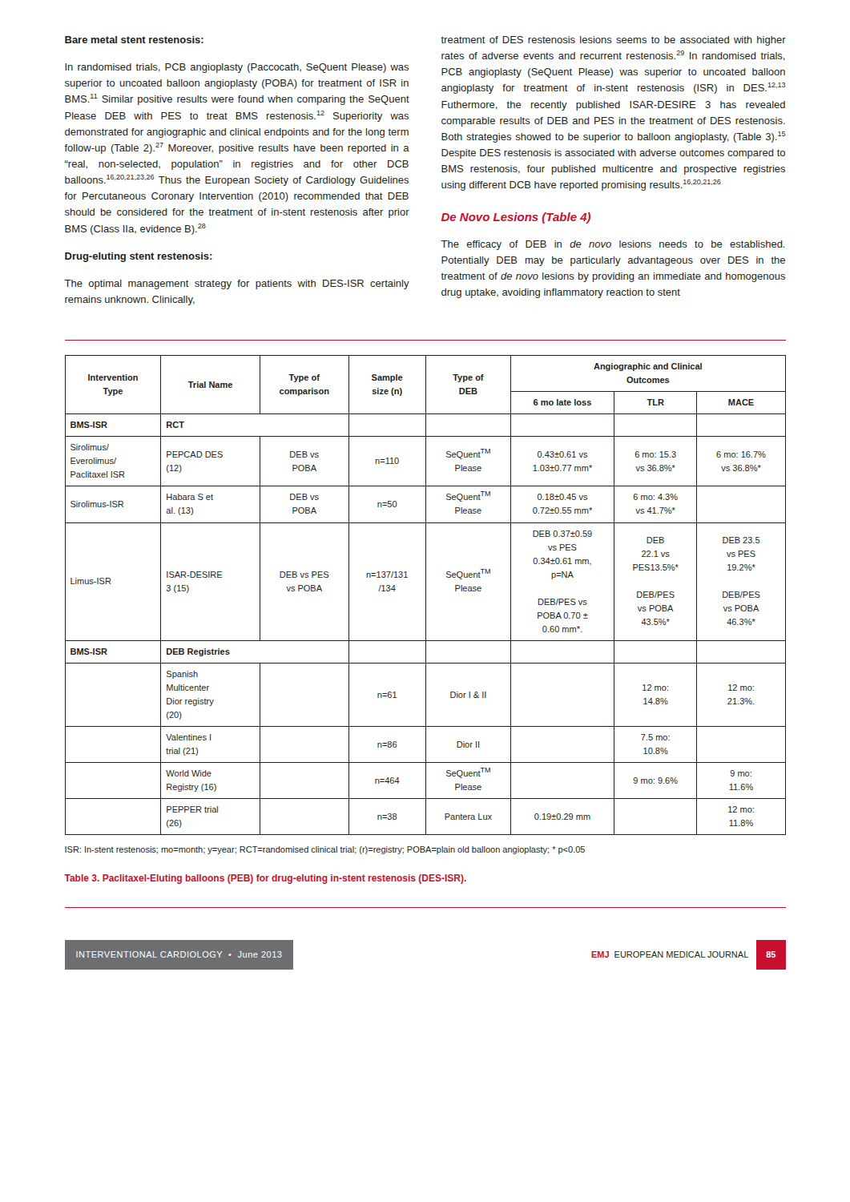Bare metal stent restenosis:
In randomised trials, PCB angioplasty (Paccocath, SeQuent Please) was superior to uncoated balloon angioplasty (POBA) for treatment of ISR in BMS.11 Similar positive results were found when comparing the SeQuent Please DEB with PES to treat BMS restenosis.12 Superiority was demonstrated for angiographic and clinical endpoints and for the long term follow-up (Table 2).27 Moreover, positive results have been reported in a “real, non-selected, population” in registries and for other DCB balloons.16,20,21,23,26 Thus the European Society of Cardiology Guidelines for Percutaneous Coronary Intervention (2010) recommended that DEB should be considered for the treatment of in-stent restenosis after prior BMS (Class IIa, evidence B).28
Drug-eluting stent restenosis:
The optimal management strategy for patients with DES-ISR certainly remains unknown. Clinically,
treatment of DES restenosis lesions seems to be associated with higher rates of adverse events and recurrent restenosis.29 In randomised trials, PCB angioplasty (SeQuent Please) was superior to uncoated balloon angioplasty for treatment of in-stent restenosis (ISR) in DES.12,13 Futhermore, the recently published ISAR-DESIRE 3 has revealed comparable results of DEB and PES in the treatment of DES restenosis. Both strategies showed to be superior to balloon angioplasty, (Table 3).15 Despite DES restenosis is associated with adverse outcomes compared to BMS restenosis, four published multicentre and prospective registries using different DCB have reported promising results.16,20,21,26
De Novo Lesions (Table 4)
The efficacy of DEB in de novo lesions needs to be established. Potentially DEB may be particularly advantageous over DES in the treatment of de novo lesions by providing an immediate and homogenous drug uptake, avoiding inflammatory reaction to stent
| Intervention Type | Trial Name | Type of comparison | Sample size (n) | Type of DEB | Angiographic and Clinical Outcomes |
| --- | --- | --- | --- | --- | --- |
| 6 mo late loss | TLR | MACE |
| BMS-ISR | RCT | | | | | |
| Sirolimus/ Everolimus/ Paclitaxel ISR | PEPCAD DES (12) | DEB vs POBA | n=110 | SeQuent TM Please | 0.43±0.61 vs 1.03±0.77 mm* | 6 mo: 15.3 vs 36.8%* | 6 mo: 16.7% vs 36.8%* |
| Sirolimus-ISR | Habara S et al. (13) | DEB vs POBA | n=50 | SeQuent TM Please | 0.18±0.45 vs 0.72±0.55 mm* | 6 mo: 4.3% vs 41.7%* | |
| Limus-ISR | ISAR-DESIRE 3 (15) | DEB vs PES vs POBA | n=137/131 /134 | SeQuent TM Please | DEB 0.37±0.59 vs PES 0.34±0.61 mm, p=NA DEB/PES vs POBA 0.70 ± 0.60 mm*. | DEB 22.1 vs PES13.5%* DEB/PES vs POBA 43.5%* | DEB 23.5 vs PES 19.2%* DEB/PES vs POBA 46.3%* |
| BMS-ISR | DEB Registries | | | | | |
| | Spanish Multicenter Dior registry (20) | | n=61 | Dior I & II | | 12 mo: 14.8% | 12 mo: 21.3%. |
| | Valentines I trial (21) | | n=86 | Dior II | | 7.5 mo: 10.8% | |
| | World Wide Registry (16) | | n=464 | SeQuent TM Please | | 9 mo: 9.6% | 9 mo: 11.6% |
| | PEPPER trial (26) | | n=38 | Pantera Lux | 0.19±0.29 mm | | 12 mo: 11.8% |
ISR: In-stent restenosis; mo=month; y=year; RCT=randomised clinical trial; (r)=registry; POBA=plain old balloon angioplasty; * p<0.05
Table 3. Paclitaxel-Eluting balloons (PEB) for drug-eluting in-stent restenosis (DES-ISR).
INTERVENTIONAL CARDIOLOGY • June 2013
EMJ EUROPEAN MEDICAL JOURNAL 85